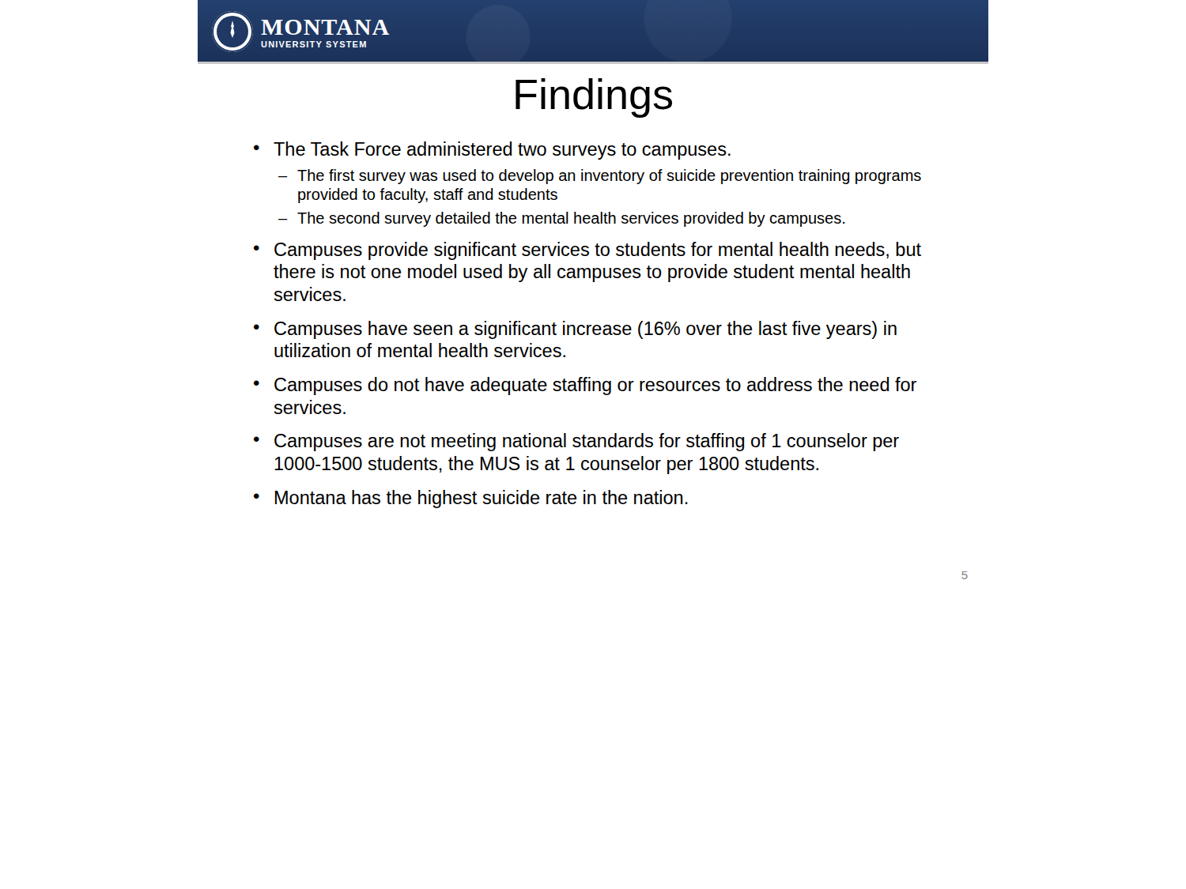MONTANA UNIVERSITY SYSTEM
Findings
The Task Force administered two surveys to campuses.
The first survey was used to develop an inventory of suicide prevention training programs provided to faculty, staff and students
The second survey detailed the mental health services provided by campuses.
Campuses provide significant services to students for mental health needs, but there is not one model used by all campuses to provide student mental health services.
Campuses have seen a significant increase (16% over the last five years) in utilization of mental health services.
Campuses do not have adequate staffing or resources to address the need for services.
Campuses are not meeting national standards for staffing of 1 counselor per 1000-1500 students, the MUS is at 1 counselor per 1800 students.
Montana has the highest suicide rate in the nation.
5